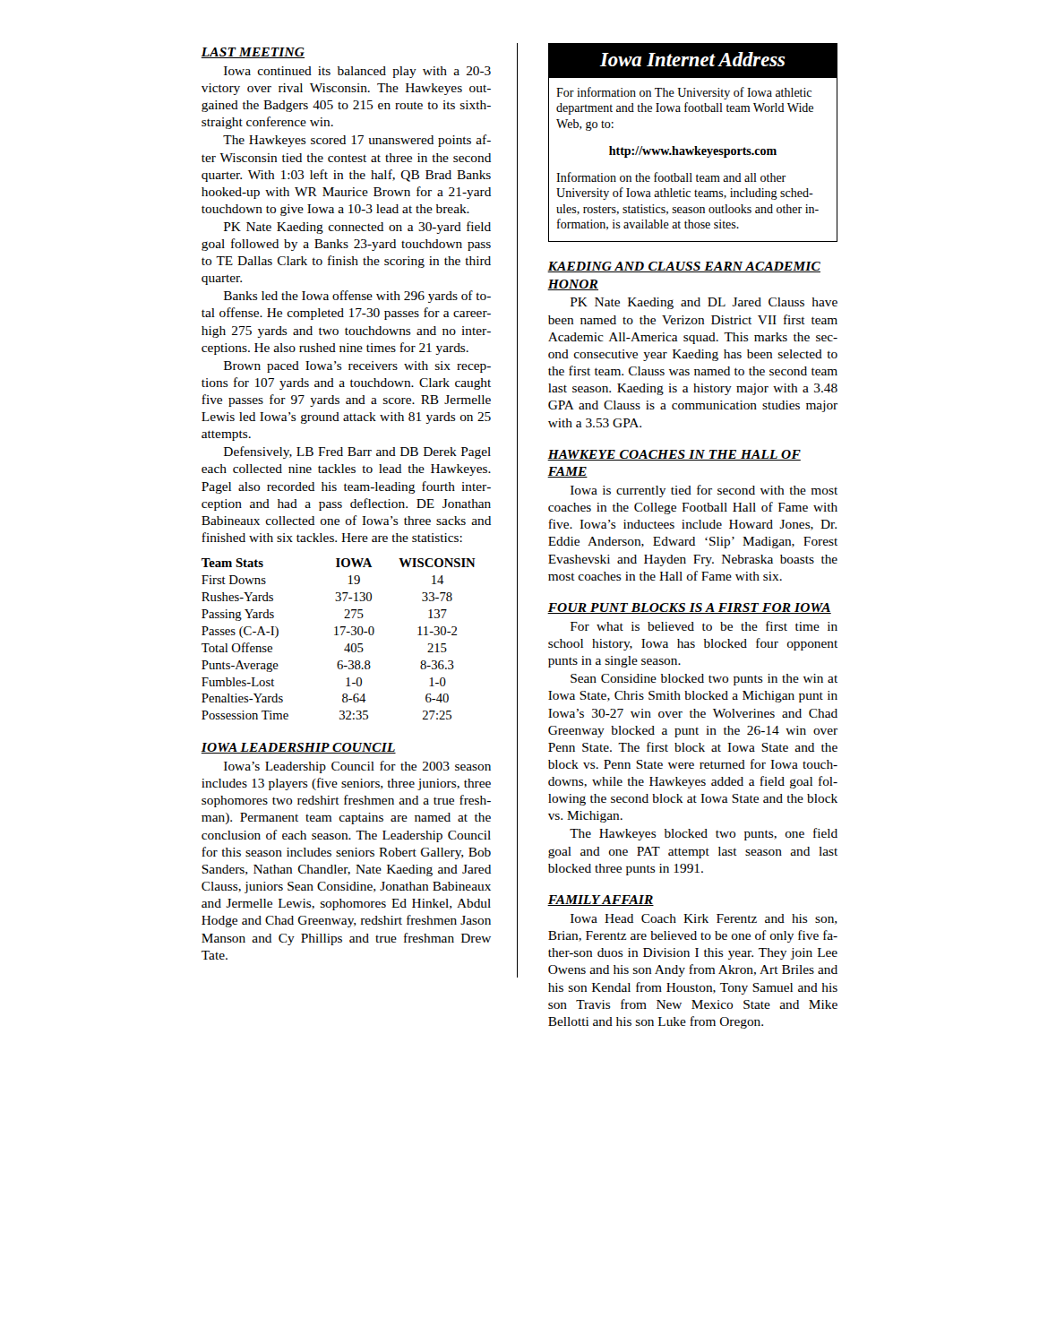LAST MEETING
Iowa continued its balanced play with a 20-3 victory over rival Wisconsin. The Hawkeyes out-gained the Badgers 405 to 215 en route to its sixth-straight conference win.
The Hawkeyes scored 17 unanswered points after Wisconsin tied the contest at three in the second quarter. With 1:03 left in the half, QB Brad Banks hooked-up with WR Maurice Brown for a 21-yard touchdown to give Iowa a 10-3 lead at the break.
PK Nate Kaeding connected on a 30-yard field goal followed by a Banks 23-yard touchdown pass to TE Dallas Clark to finish the scoring in the third quarter.
Banks led the Iowa offense with 296 yards of total offense. He completed 17-30 passes for a career-high 275 yards and two touchdowns and no interceptions. He also rushed nine times for 21 yards.
Brown paced Iowa’s receivers with six receptions for 107 yards and a touchdown. Clark caught five passes for 97 yards and a score. RB Jermelle Lewis led Iowa’s ground attack with 81 yards on 25 attempts.
Defensively, LB Fred Barr and DB Derek Pagel each collected nine tackles to lead the Hawkeyes. Pagel also recorded his team-leading fourth interception and had a pass deflection. DE Jonathan Babineaux collected one of Iowa’s three sacks and finished with six tackles. Here are the statistics:
| Team Stats | IOWA | WISCONSIN |
| --- | --- | --- |
| First Downs | 19 | 14 |
| Rushes-Yards | 37-130 | 33-78 |
| Passing Yards | 275 | 137 |
| Passes (C-A-I) | 17-30-0 | 11-30-2 |
| Total Offense | 405 | 215 |
| Punts-Average | 6-38.8 | 8-36.3 |
| Fumbles-Lost | 1-0 | 1-0 |
| Penalties-Yards | 8-64 | 6-40 |
| Possession Time | 32:35 | 27:25 |
IOWA LEADERSHIP COUNCIL
Iowa’s Leadership Council for the 2003 season includes 13 players (five seniors, three juniors, three sophomores two redshirt freshmen and a true freshman). Permanent team captains are named at the conclusion of each season. The Leadership Council for this season includes seniors Robert Gallery, Bob Sanders, Nathan Chandler, Nate Kaeding and Jared Clauss, juniors Sean Considine, Jonathan Babineaux and Jermelle Lewis, sophomores Ed Hinkel, Abdul Hodge and Chad Greenway, redshirt freshmen Jason Manson and Cy Phillips and true freshman Drew Tate.
Iowa Internet Address
For information on The University of Iowa athletic department and the Iowa football team World Wide Web, go to:
http://www.hawkeyesports.com
Information on the football team and all other University of Iowa athletic teams, including schedules, rosters, statistics, season outlooks and other information, is available at those sites.
KAEDING AND CLAUSS EARN ACADEMIC HONOR
PK Nate Kaeding and DL Jared Clauss have been named to the Verizon District VII first team Academic All-America squad. This marks the second consecutive year Kaeding has been selected to the first team. Clauss was named to the second team last season. Kaeding is a history major with a 3.48 GPA and Clauss is a communication studies major with a 3.53 GPA.
HAWKEYE COACHES IN THE HALL OF FAME
Iowa is currently tied for second with the most coaches in the College Football Hall of Fame with five. Iowa’s inductees include Howard Jones, Dr. Eddie Anderson, Edward ‘Slip’ Madigan, Forest Evashevski and Hayden Fry. Nebraska boasts the most coaches in the Hall of Fame with six.
FOUR PUNT BLOCKS IS A FIRST FOR IOWA
For what is believed to be the first time in school history, Iowa has blocked four opponent punts in a single season.
Sean Considine blocked two punts in the win at Iowa State, Chris Smith blocked a Michigan punt in Iowa’s 30-27 win over the Wolverines and Chad Greenway blocked a punt in the 26-14 win over Penn State. The first block at Iowa State and the block vs. Penn State were returned for Iowa touchdowns, while the Hawkeyes added a field goal following the second block at Iowa State and the block vs. Michigan.
The Hawkeyes blocked two punts, one field goal and one PAT attempt last season and last blocked three punts in 1991.
FAMILY AFFAIR
Iowa Head Coach Kirk Ferentz and his son, Brian, Ferentz are believed to be one of only five father-son duos in Division I this year. They join Lee Owens and his son Andy from Akron, Art Briles and his son Kendal from Houston, Tony Samuel and his son Travis from New Mexico State and Mike Bellotti and his son Luke from Oregon.